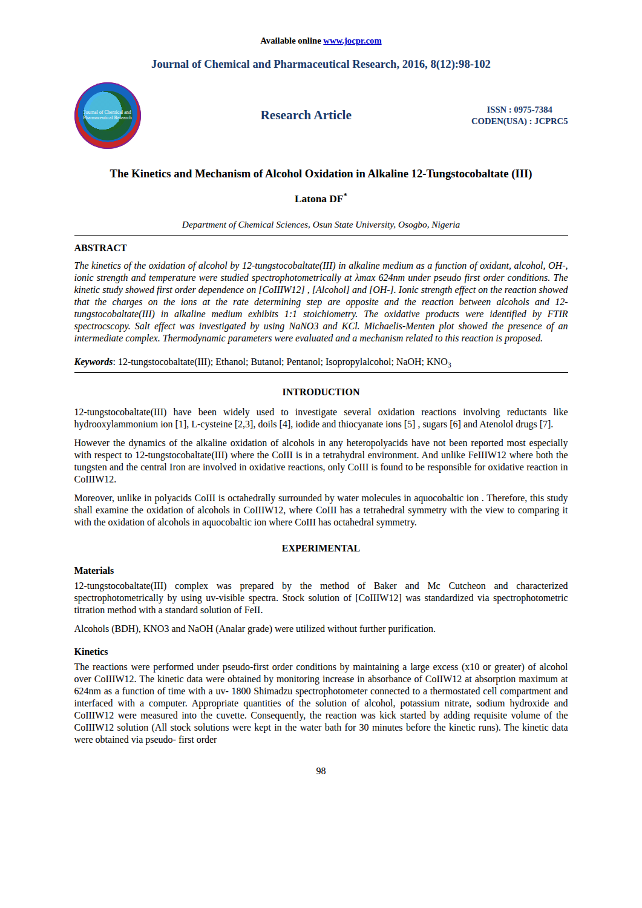Available online www.jocpr.com
Journal of Chemical and Pharmaceutical Research, 2016, 8(12):98-102
Journal of Chemical and Pharmaceutical Research
Research Article
ISSN : 0975-7384
CODEN(USA) : JCPRC5
The Kinetics and Mechanism of Alcohol Oxidation in Alkaline 12-Tungstocobaltate (III)
Latona DF*
Department of Chemical Sciences, Osun State University, Osogbo, Nigeria
ABSTRACT
The kinetics of the oxidation of alcohol by 12-tungstocobaltate(III) in alkaline medium as a function of oxidant, alcohol, OH-, ionic strength and temperature were studied spectrophotometrically at λmax 624nm under pseudo first order conditions. The kinetic study showed first order dependence on [CoIIIW12] , [Alcohol] and [OH-]. Ionic strength effect on the reaction showed that the charges on the ions at the rate determining step are opposite and the reaction between alcohols and 12-tungstocobaltate(III) in alkaline medium exhibits 1:1 stoichiometry. The oxidative products were identified by FTIR spectrocscopy. Salt effect was investigated by using NaNO3 and KCl. Michaelis-Menten plot showed the presence of an intermediate complex. Thermodynamic parameters were evaluated and a mechanism related to this reaction is proposed.
Keywords: 12-tungstocobaltate(III); Ethanol; Butanol; Pentanol; Isopropylalcohol; NaOH; KNO3
INTRODUCTION
12-tungstocobaltate(III) have been widely used to investigate several oxidation reactions involving reductants like hydrooxylammonium ion [1], L-cysteine [2,3], doils [4], iodide and thiocyanate ions [5] , sugars [6] and Atenolol drugs [7].
However the dynamics of the alkaline oxidation of alcohols in any heteropolyacids have not been reported most especially with respect to 12-tungstocobaltate(III) where the CoIII is in a tetrahydral environment. And unlike FeIIIW12 where both the tungsten and the central Iron are involved in oxidative reactions, only CoIII is found to be responsible for oxidative reaction in CoIIIW12.
Moreover, unlike in polyacids CoIII is octahedrally surrounded by water molecules in aquocobaltic ion . Therefore, this study shall examine the oxidation of alcohols in CoIIIW12, where CoIII has a tetrahedral symmetry with the view to comparing it with the oxidation of alcohols in aquocobaltic ion where CoIII has octahedral symmetry.
EXPERIMENTAL
Materials
12-tungstocobaltate(III) complex was prepared by the method of Baker and Mc Cutcheon and characterized spectrophotometrically by using uv-visible spectra. Stock solution of [CoIIIW12] was standardized via spectrophotometric titration method with a standard solution of FeII.
Alcohols (BDH), KNO3 and NaOH (Analar grade) were utilized without further purification.
Kinetics
The reactions were performed under pseudo-first order conditions by maintaining a large excess (x10 or greater) of alcohol over CoIIIW12. The kinetic data were obtained by monitoring increase in absorbance of CoIIW12 at absorption maximum at 624nm as a function of time with a uv- 1800 Shimadzu spectrophotometer connected to a thermostated cell compartment and interfaced with a computer. Appropriate quantities of the solution of alcohol, potassium nitrate, sodium hydroxide and CoIIIW12 were measured into the cuvette. Consequently, the reaction was kick started by adding requisite volume of the CoIIIW12 solution (All stock solutions were kept in the water bath for 30 minutes before the kinetic runs). The kinetic data were obtained via pseudo- first order
98